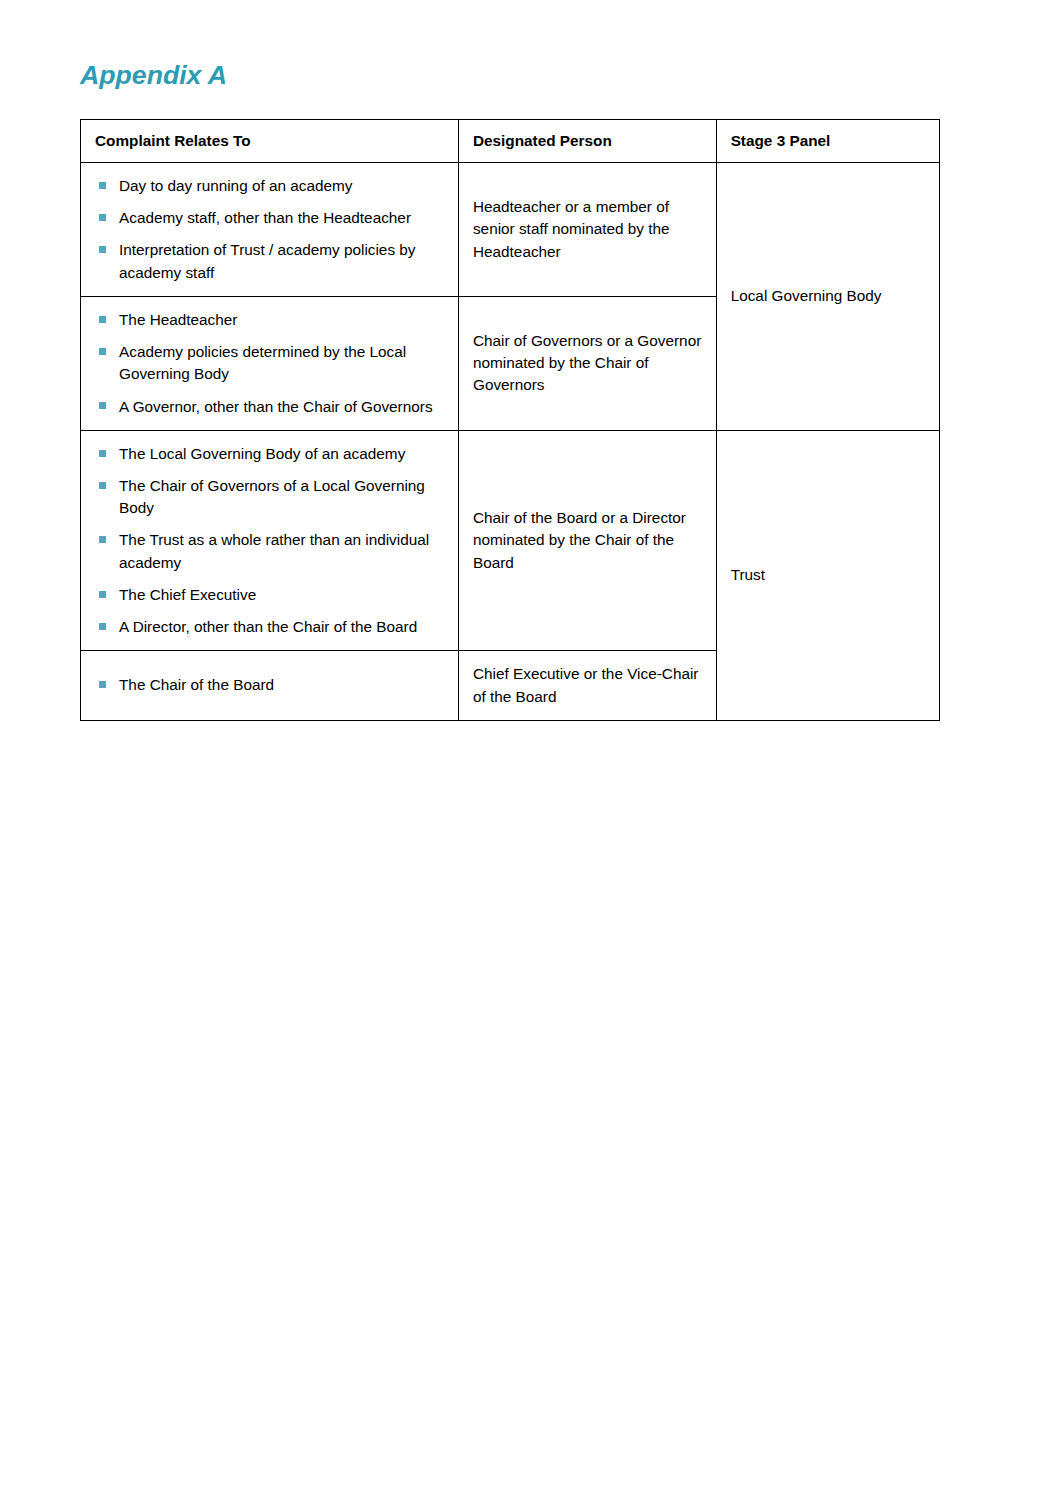Appendix A
| Complaint Relates To | Designated Person | Stage 3 Panel |
| --- | --- | --- |
| Day to day running of an academy Academy staff, other than the Headteacher Interpretation of Trust / academy policies by academy staff | Headteacher or a member of senior staff nominated by the Headteacher | Local Governing Body |
| The Headteacher Academy policies determined by the Local Governing Body A Governor, other than the Chair of Governors | Chair of Governors or a Governor nominated by the Chair of Governors |
| The Local Governing Body of an academy The Chair of Governors of a Local Governing Body The Trust as a whole rather than an individual academy The Chief Executive A Director, other than the Chair of the Board | Chair of the Board or a Director nominated by the Chair of the Board | Trust |
| The Chair of the Board | Chief Executive or the Vice-Chair of the Board |